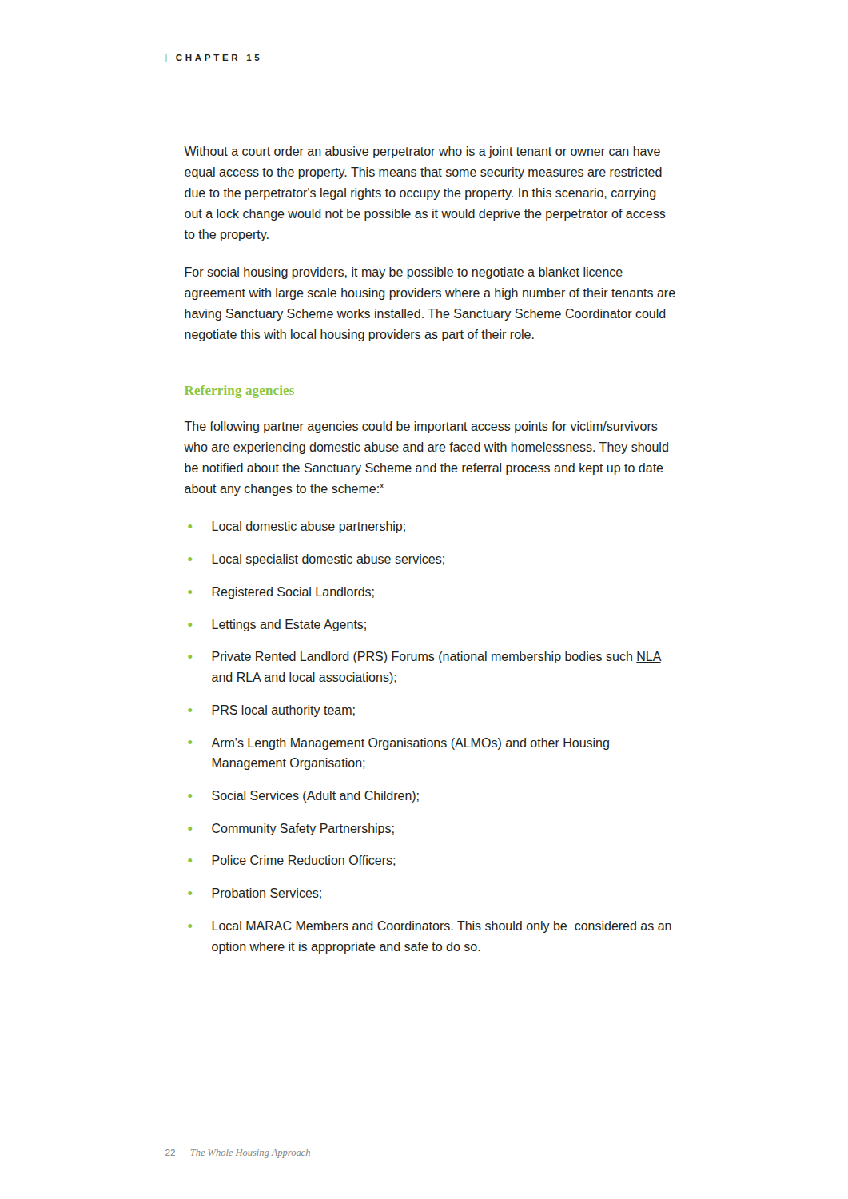| Chapter 15
Without a court order an abusive perpetrator who is a joint tenant or owner can have equal access to the property. This means that some security measures are restricted due to the perpetrator's legal rights to occupy the property. In this scenario, carrying out a lock change would not be possible as it would deprive the perpetrator of access to the property.
For social housing providers, it may be possible to negotiate a blanket licence agreement with large scale housing providers where a high number of their tenants are having Sanctuary Scheme works installed. The Sanctuary Scheme Coordinator could negotiate this with local housing providers as part of their role.
Referring agencies
The following partner agencies could be important access points for victim/survivors who are experiencing domestic abuse and are faced with homelessness. They should be notified about the Sanctuary Scheme and the referral process and kept up to date about any changes to the scheme:x
Local domestic abuse partnership;
Local specialist domestic abuse services;
Registered Social Landlords;
Lettings and Estate Agents;
Private Rented Landlord (PRS) Forums (national membership bodies such NLA and RLA and local associations);
PRS local authority team;
Arm's Length Management Organisations (ALMOs) and other Housing Management Organisation;
Social Services (Adult and Children);
Community Safety Partnerships;
Police Crime Reduction Officers;
Probation Services;
Local MARAC Members and Coordinators. This should only be considered as an option where it is appropriate and safe to do so.
22 The Whole Housing Approach